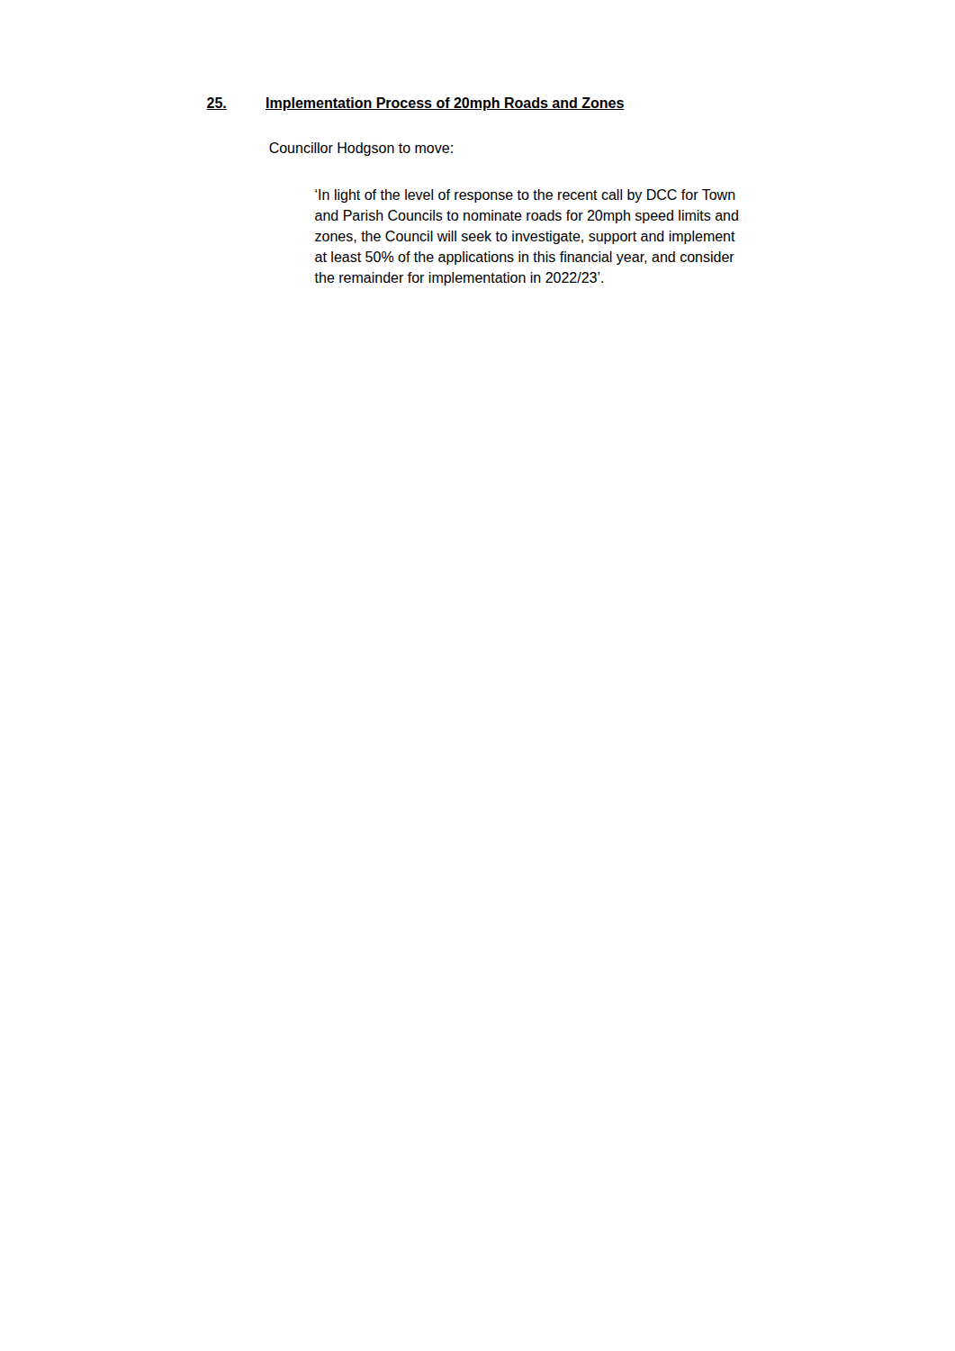25. Implementation Process of 20mph Roads and Zones
Councillor Hodgson to move:
‘In light of the level of response to the recent call by DCC for Town and Parish Councils to nominate roads for 20mph speed limits and zones, the Council will seek to investigate, support and implement at least 50% of the applications in this financial year, and consider the remainder for implementation in 2022/23’.